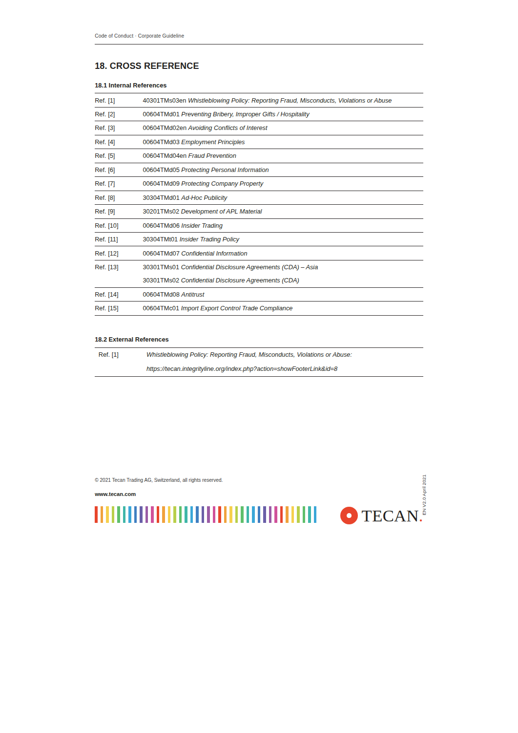Code of Conduct · Corporate Guideline
18. CROSS REFERENCE
18.1 Internal References
| Ref. [1] | 40301TMs03en Whistleblowing Policy: Reporting Fraud, Misconducts, Violations or Abuse |
| Ref. [2] | 00604TMd01 Preventing Bribery, Improper Gifts / Hospitality |
| Ref. [3] | 00604TMd02en Avoiding Conflicts of Interest |
| Ref. [4] | 00604TMd03 Employment Principles |
| Ref. [5] | 00604TMd04en Fraud Prevention |
| Ref. [6] | 00604TMd05 Protecting Personal Information |
| Ref. [7] | 00604TMd09 Protecting Company Property |
| Ref. [8] | 30304TMd01 Ad-Hoc Publicity |
| Ref. [9] | 30201TMs02 Development of APL Material |
| Ref. [10] | 00604TMd06 Insider Trading |
| Ref. [11] | 30304TMt01 Insider Trading Policy |
| Ref. [12] | 00604TMd07 Confidential Information |
| Ref. [13] | 30301TMs01 Confidential Disclosure Agreements (CDA) – Asia |
| | 30301TMs02 Confidential Disclosure Agreements (CDA) |
| Ref. [14] | 00604TMd08 Antitrust |
| Ref. [15] | 00604TMc01 Import Export Control Trade Compliance |
18.2 External References
| Ref. [1] | Whistleblowing Policy: Reporting Fraud, Misconducts, Violations or Abuse: |
| | https://tecan.integrityline.org/index.php?action=showFooterLink&id=8 |
EN V2.0 April 2021
© 2021 Tecan Trading AG, Switzerland, all rights reserved.
www.tecan.com
TECAN.